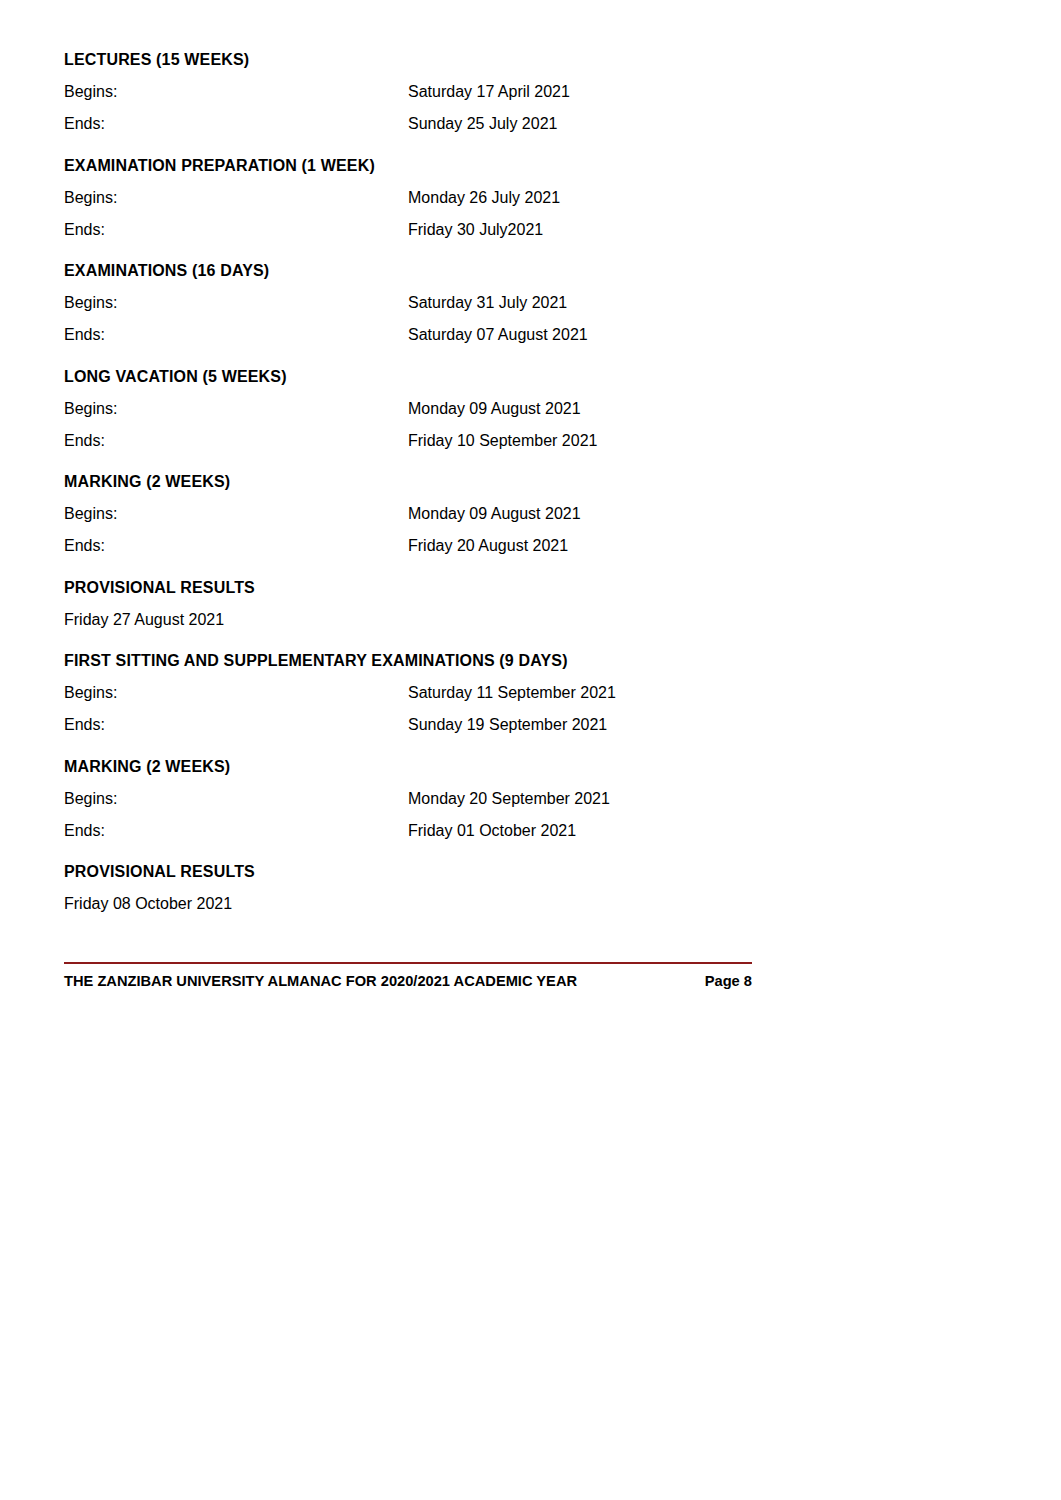LECTURES (15 WEEKS)
Begins:
Saturday 17 April 2021
Ends:
Sunday 25 July 2021
EXAMINATION PREPARATION (1 WEEK)
Begins:
Monday 26 July 2021
Ends:
Friday 30 July2021
EXAMINATIONS (16 DAYS)
Begins:
Saturday 31 July 2021
Ends:
Saturday 07 August 2021
LONG VACATION (5 WEEKS)
Begins:
Monday 09 August 2021
Ends:
Friday 10 September 2021
MARKING (2 WEEKS)
Begins:
Monday 09 August 2021
Ends:
Friday 20 August 2021
PROVISIONAL RESULTS
Friday 27 August 2021
FIRST SITTING AND SUPPLEMENTARY EXAMINATIONS (9 DAYS)
Begins:
Saturday 11 September 2021
Ends:
Sunday 19 September 2021
MARKING (2 WEEKS)
Begins:
Monday 20 September 2021
Ends:
Friday 01 October 2021
PROVISIONAL RESULTS
Friday 08 October 2021
The Zanzibar University Almanac for 2020/2021 Academic Year Page 8